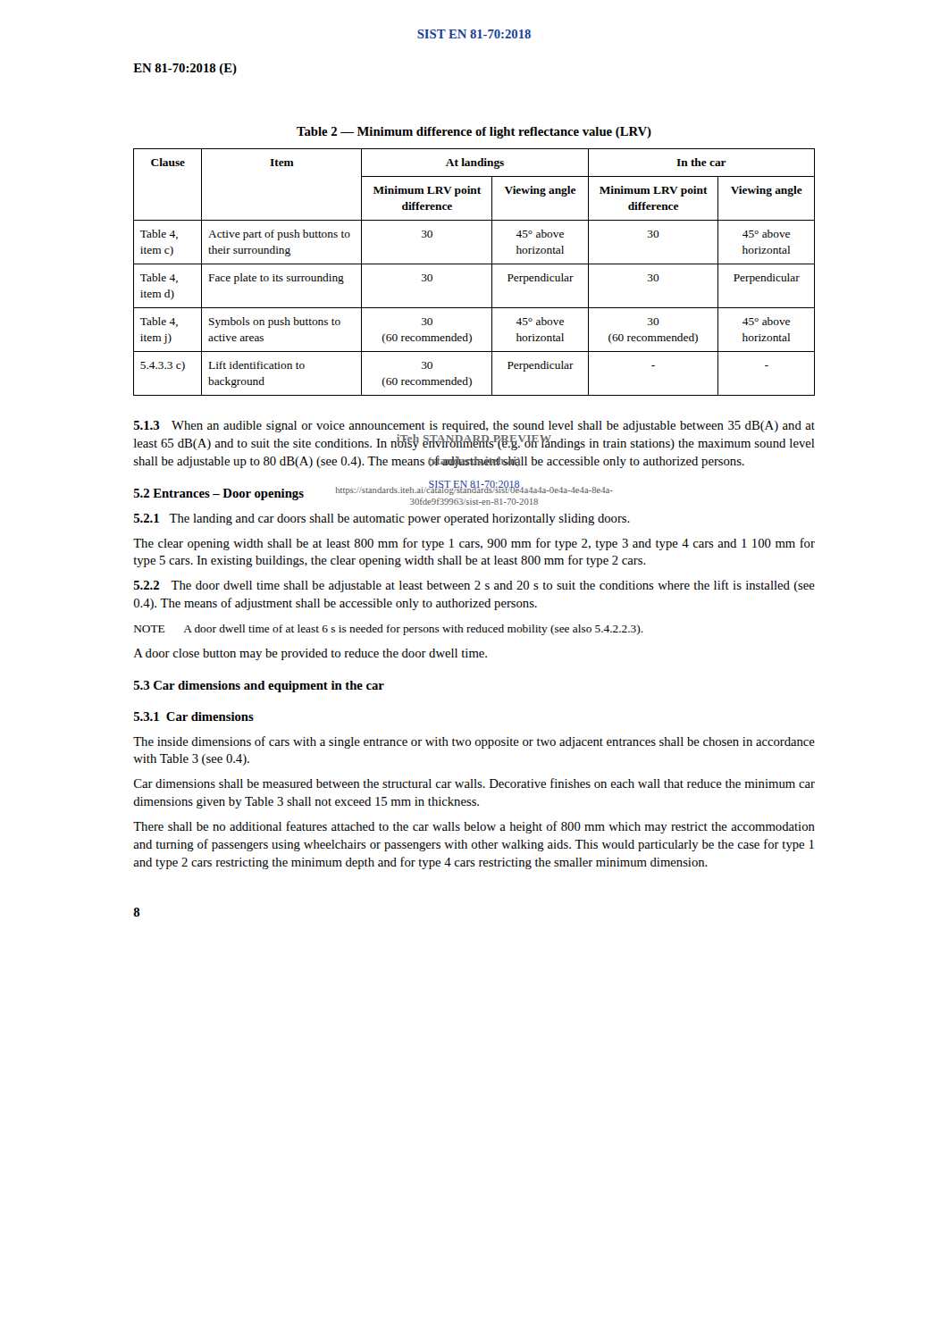SIST EN 81-70:2018
EN 81-70:2018 (E)
Table 2 — Minimum difference of light reflectance value (LRV)
| Clause | Item | At landings | In the car |
| --- | --- | --- | --- |
| Minimum LRV point difference | Viewing angle | Minimum LRV point difference | Viewing angle |
| Table 4, item c) | Active part of push buttons to their surrounding | 30 | 45° above horizontal | 30 | 45° above horizontal |
| Table 4, item d) | Face plate to its surrounding | 30 | Perpendicular | 30 | Perpendicular |
| Table 4, item j) | Symbols on push buttons to active areas | 30 (60 recommended) | 45° above horizontal | 30 (60 recommended) | 45° above horizontal |
| 5.4.3.3 c) | Lift identification to background | 30 (60 recommended) | Perpendicular | - | - |
5.1.3 When an audible signal or voice announcement is required, the sound level shall be adjustable between 35 dB(A) and at least 65 dB(A) and to suit the site conditions. In noisy environments (e.g. on landings in train stations) the maximum sound level shall be adjustable up to 80 dB(A) (see 0.4). The means of adjustment shall be accessible only to authorized persons.
5.2 Entrances – Door openings
5.2.1 The landing and car doors shall be automatic power operated horizontally sliding doors.
iTeh STANDARD PREVIEW
(standards.iteh.ai)
SIST EN 81-70:2018
https://standards.iteh.ai/catalog/standards/sist/0e4a4a4a-0e4a-4e4a-8e4a-
30fde9f39963/sist-en-81-70-2018
The clear opening width shall be at least 800 mm for type 1 cars, 900 mm for type 2, type 3 and type 4 cars and 1 100 mm for type 5 cars. In existing buildings, the clear opening width shall be at least 800 mm for type 2 cars.
5.2.2 The door dwell time shall be adjustable at least between 2 s and 20 s to suit the conditions where the lift is installed (see 0.4). The means of adjustment shall be accessible only to authorized persons.
NOTEA door dwell time of at least 6 s is needed for persons with reduced mobility (see also 5.4.2.2.3).
A door close button may be provided to reduce the door dwell time.
5.3 Car dimensions and equipment in the car
5.3.1 Car dimensions
The inside dimensions of cars with a single entrance or with two opposite or two adjacent entrances shall be chosen in accordance with Table 3 (see 0.4).
Car dimensions shall be measured between the structural car walls. Decorative finishes on each wall that reduce the minimum car dimensions given by Table 3 shall not exceed 15 mm in thickness.
There shall be no additional features attached to the car walls below a height of 800 mm which may restrict the accommodation and turning of passengers using wheelchairs or passengers with other walking aids. This would particularly be the case for type 1 and type 2 cars restricting the minimum depth and for type 4 cars restricting the smaller minimum dimension.
8